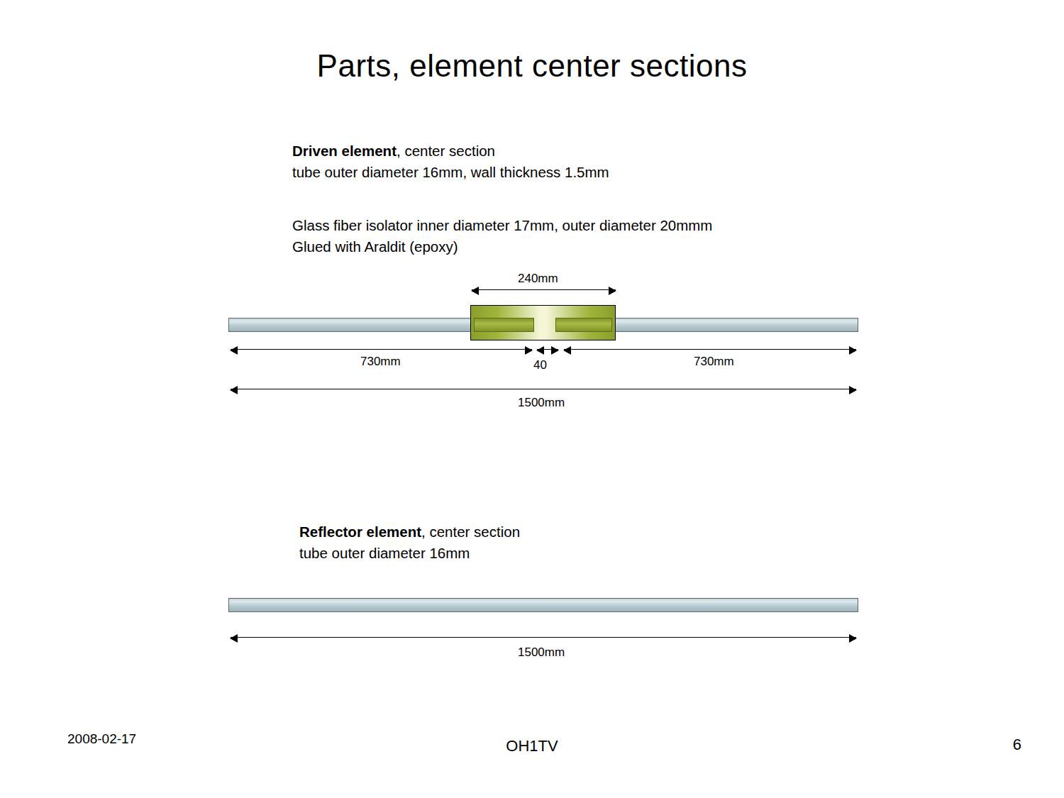Parts, element center sections
Driven element, center section
tube outer diameter 16mm, wall thickness 1.5mm
Glass fiber isolator inner diameter 17mm, outer diameter 20mmm
Glued with Araldit (epoxy)
240mm
730mm
40
730mm
1500mm
Reflector element, center section
tube outer diameter 16mm
1500mm
2008-02-17
OH1TV
6